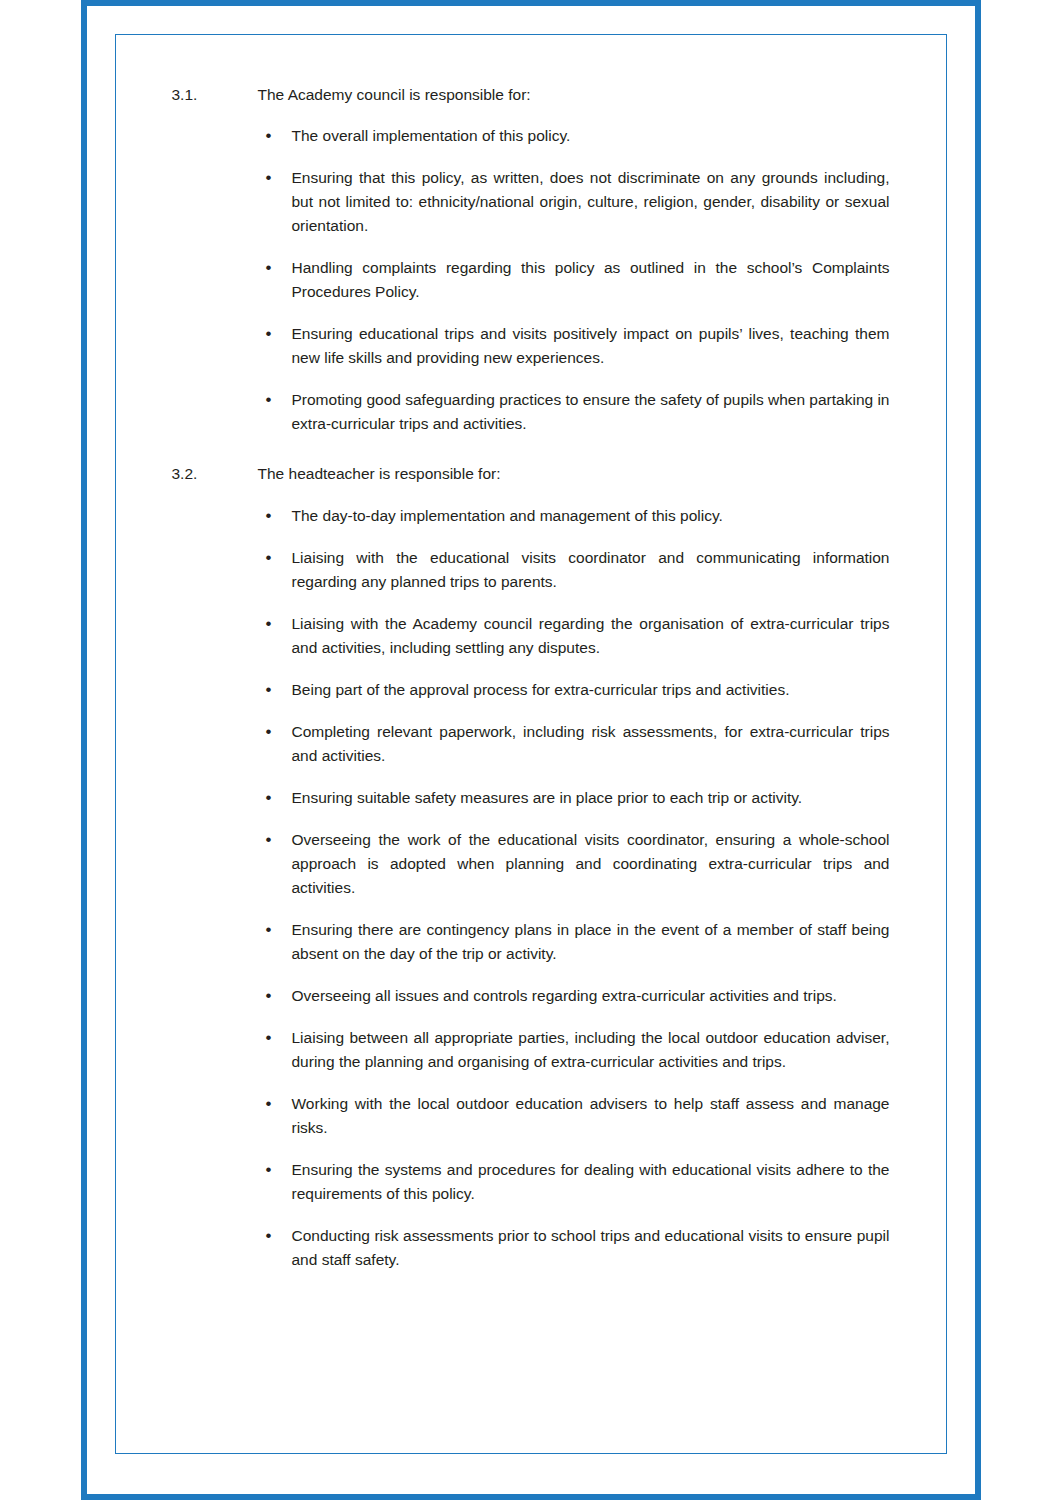3.1. The Academy council is responsible for:
The overall implementation of this policy.
Ensuring that this policy, as written, does not discriminate on any grounds including, but not limited to: ethnicity/national origin, culture, religion, gender, disability or sexual orientation.
Handling complaints regarding this policy as outlined in the school’s Complaints Procedures Policy.
Ensuring educational trips and visits positively impact on pupils’ lives, teaching them new life skills and providing new experiences.
Promoting good safeguarding practices to ensure the safety of pupils when partaking in extra-curricular trips and activities.
3.2. The headteacher is responsible for:
The day-to-day implementation and management of this policy.
Liaising with the educational visits coordinator and communicating information regarding any planned trips to parents.
Liaising with the Academy council regarding the organisation of extra-curricular trips and activities, including settling any disputes.
Being part of the approval process for extra-curricular trips and activities.
Completing relevant paperwork, including risk assessments, for extra-curricular trips and activities.
Ensuring suitable safety measures are in place prior to each trip or activity.
Overseeing the work of the educational visits coordinator, ensuring a whole-school approach is adopted when planning and coordinating extra-curricular trips and activities.
Ensuring there are contingency plans in place in the event of a member of staff being absent on the day of the trip or activity.
Overseeing all issues and controls regarding extra-curricular activities and trips.
Liaising between all appropriate parties, including the local outdoor education adviser, during the planning and organising of extra-curricular activities and trips.
Working with the local outdoor education advisers to help staff assess and manage risks.
Ensuring the systems and procedures for dealing with educational visits adhere to the requirements of this policy.
Conducting risk assessments prior to school trips and educational visits to ensure pupil and staff safety.